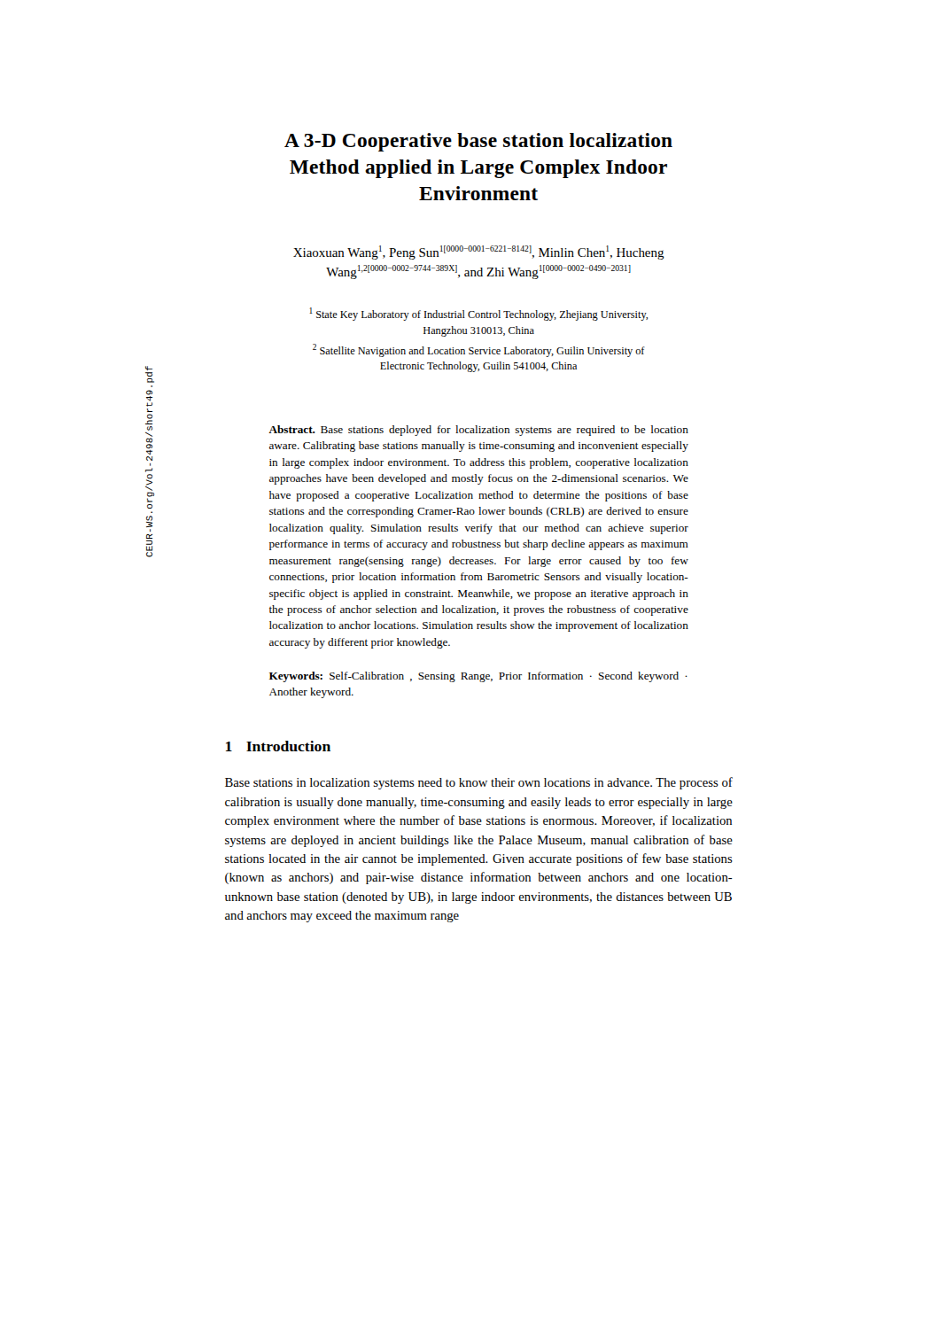CEUR-WS.org/Vol-2498/short49.pdf
A 3-D Cooperative base station localization
Method applied in Large Complex Indoor
Environment
Xiaoxuan Wang1, Peng Sun1[0000−0001−6221−8142], Minlin Chen1, Hucheng
Wang1,2[0000−0002−9744−389X], and Zhi Wang1[0000−0002−0490−2031]
1 State Key Laboratory of Industrial Control Technology, Zhejiang University,
Hangzhou 310013, China
2 Satellite Navigation and Location Service Laboratory, Guilin University of
Electronic Technology, Guilin 541004, China
Abstract. Base stations deployed for localization systems are required to be location aware. Calibrating base stations manually is time-consuming and inconvenient especially in large complex indoor environment. To address this problem, cooperative localization approaches have been developed and mostly focus on the 2-dimensional scenarios. We have proposed a cooperative Localization method to determine the positions of base stations and the corresponding Cramer-Rao lower bounds (CRLB) are derived to ensure localization quality. Simulation results verify that our method can achieve superior performance in terms of accuracy and robustness but sharp decline appears as maximum measurement range(sensing range) decreases. For large error caused by too few connections, prior location information from Barometric Sensors and visually location-specific object is applied in constraint. Meanwhile, we propose an iterative approach in the process of anchor selection and localization, it proves the robustness of cooperative localization to anchor locations. Simulation results show the improvement of localization accuracy by different prior knowledge.
Keywords: Self-Calibration , Sensing Range, Prior Information · Second keyword · Another keyword.
1 Introduction
Base stations in localization systems need to know their own locations in advance. The process of calibration is usually done manually, time-consuming and easily leads to error especially in large complex environment where the number of base stations is enormous. Moreover, if localization systems are deployed in ancient buildings like the Palace Museum, manual calibration of base stations located in the air cannot be implemented. Given accurate positions of few base stations (known as anchors) and pair-wise distance information between anchors and one location-unknown base station (denoted by UB), in large indoor environments, the distances between UB and anchors may exceed the maximum range